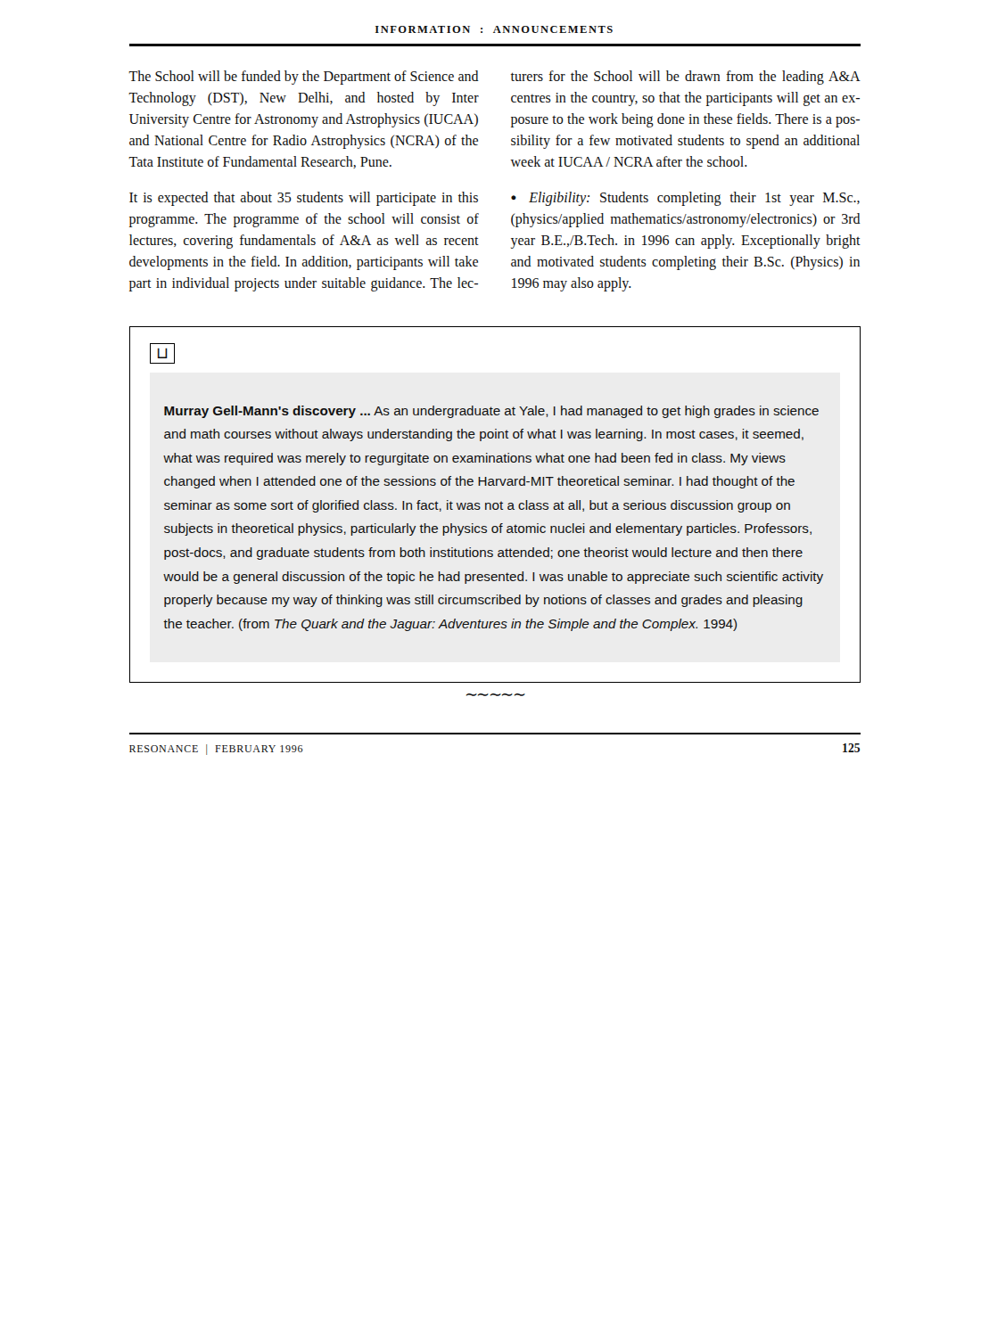INFORMATION : ANNOUNCEMENTS
The School will be funded by the Department of Science and Technology (DST), New Delhi, and hosted by Inter University Centre for Astronomy and Astrophysics (IUCAA) and National Centre for Radio Astrophysics (NCRA) of the Tata Institute of Fundamental Research, Pune.
It is expected that about 35 students will participate in this programme. The programme of the school will consist of lectures, covering fundamentals of A&A as well as recent developments in the field. In addition, participants will take part in individual projects under suitable guidance. The lecturers for the School will be drawn from the leading A&A centres in the country, so that the participants will get an exposure to the work being done in these fields. There is a possibility for a few motivated students to spend an additional week at IUCAA / NCRA after the school.
Eligibility: Students completing their 1st year M.Sc., (physics/applied mathematics/astronomy/electronics) or 3rd year B.E.,/B.Tech. in 1996 can apply. Exceptionally bright and motivated students completing their B.Sc. (Physics) in 1996 may also apply.
⊔
Murray Gell-Mann's discovery ... As an undergraduate at Yale, I had managed to get high grades in science and math courses without always understanding the point of what I was learning. In most cases, it seemed, what was required was merely to regurgitate on examinations what one had been fed in class. My views changed when I attended one of the sessions of the Harvard-MIT theoretical seminar. I had thought of the seminar as some sort of glorified class. In fact, it was not a class at all, but a serious discussion group on subjects in theoretical physics, particularly the physics of atomic nuclei and elementary particles. Professors, post-docs, and graduate students from both institutions attended; one theorist would lecture and then there would be a general discussion of the topic he had presented. I was unable to appreciate such scientific activity properly because my way of thinking was still circumscribed by notions of classes and grades and pleasing the teacher. (from The Quark and the Jaguar: Adventures in the Simple and the Complex. 1994)
∼∼∼∼∼
RESONANCE | February 1996 125